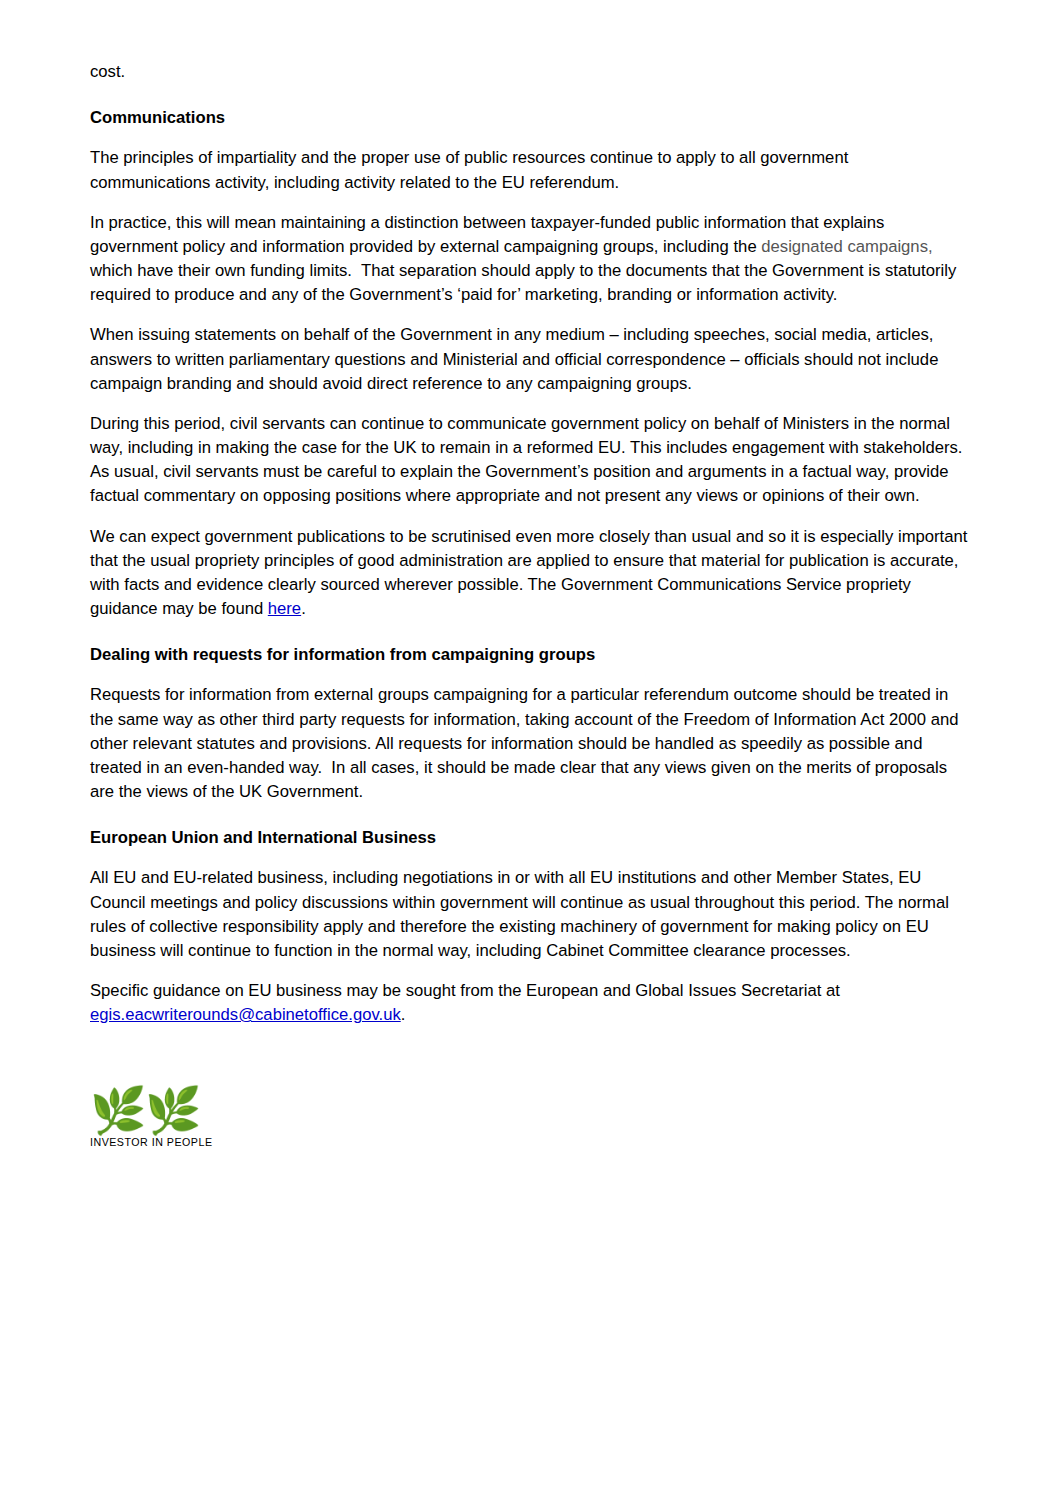cost.
Communications
The principles of impartiality and the proper use of public resources continue to apply to all government communications activity, including activity related to the EU referendum.
In practice, this will mean maintaining a distinction between taxpayer-funded public information that explains government policy and information provided by external campaigning groups, including the designated campaigns, which have their own funding limits. That separation should apply to the documents that the Government is statutorily required to produce and any of the Government’s ‘paid for’ marketing, branding or information activity.
When issuing statements on behalf of the Government in any medium – including speeches, social media, articles, answers to written parliamentary questions and Ministerial and official correspondence – officials should not include campaign branding and should avoid direct reference to any campaigning groups.
During this period, civil servants can continue to communicate government policy on behalf of Ministers in the normal way, including in making the case for the UK to remain in a reformed EU. This includes engagement with stakeholders. As usual, civil servants must be careful to explain the Government’s position and arguments in a factual way, provide factual commentary on opposing positions where appropriate and not present any views or opinions of their own.
We can expect government publications to be scrutinised even more closely than usual and so it is especially important that the usual propriety principles of good administration are applied to ensure that material for publication is accurate, with facts and evidence clearly sourced wherever possible. The Government Communications Service propriety guidance may be found here.
Dealing with requests for information from campaigning groups
Requests for information from external groups campaigning for a particular referendum outcome should be treated in the same way as other third party requests for information, taking account of the Freedom of Information Act 2000 and other relevant statutes and provisions. All requests for information should be handled as speedily as possible and treated in an even-handed way. In all cases, it should be made clear that any views given on the merits of proposals are the views of the UK Government.
European Union and International Business
All EU and EU-related business, including negotiations in or with all EU institutions and other Member States, EU Council meetings and policy discussions within government will continue as usual throughout this period. The normal rules of collective responsibility apply and therefore the existing machinery of government for making policy on EU business will continue to function in the normal way, including Cabinet Committee clearance processes.
Specific guidance on EU business may be sought from the European and Global Issues Secretariat at egis.eacwriterounds@cabinetoffice.gov.uk.
🌿🌿
INVESTOR IN PEOPLE